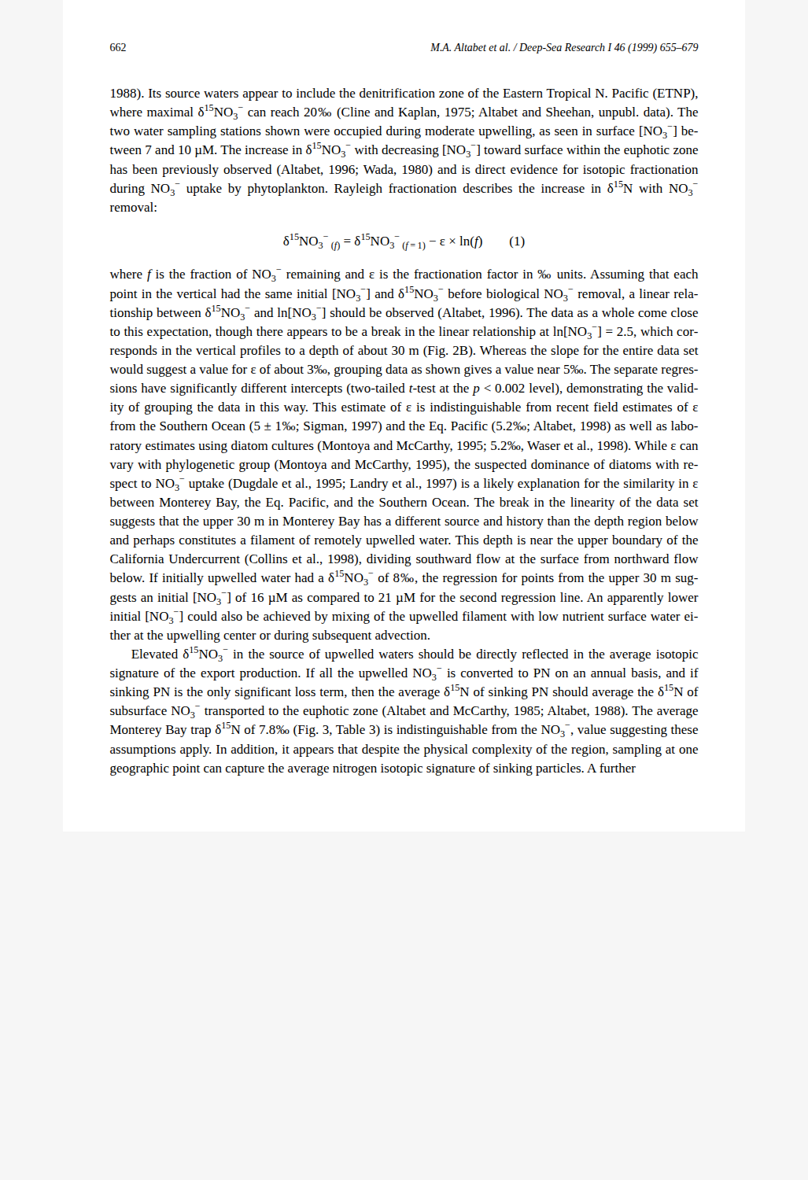662 M.A. Altabet et al. / Deep-Sea Research I 46 (1999) 655–679
1988). Its source waters appear to include the denitrification zone of the Eastern Tropical N. Pacific (ETNP), where maximal δ15NO3− can reach 20‰ (Cline and Kaplan, 1975; Altabet and Sheehan, unpubl. data). The two water sampling stations shown were occupied during moderate upwelling, as seen in surface [NO3−] between 7 and 10 µM. The increase in δ15NO3− with decreasing [NO3−] toward surface within the euphotic zone has been previously observed (Altabet, 1996; Wada, 1980) and is direct evidence for isotopic fractionation during NO3− uptake by phytoplankton. Rayleigh fractionation describes the increase in δ15N with NO3− removal:
δ15NO3− (f) = δ15NO3− (f = 1) − ε × ln(f) (1)
where f is the fraction of NO3− remaining and ε is the fractionation factor in ‰ units. Assuming that each point in the vertical had the same initial [NO3−] and δ15NO3− before biological NO3− removal, a linear relationship between δ15NO3− and ln[NO3−] should be observed (Altabet, 1996). The data as a whole come close to this expectation, though there appears to be a break in the linear relationship at ln[NO3−] = 2.5, which corresponds in the vertical profiles to a depth of about 30 m (Fig. 2B). Whereas the slope for the entire data set would suggest a value for ε of about 3‰, grouping data as shown gives a value near 5‰. The separate regressions have significantly different intercepts (two-tailed t-test at the p < 0.002 level), demonstrating the validity of grouping the data in this way. This estimate of ε is indistinguishable from recent field estimates of ε from the Southern Ocean (5 ± 1‰; Sigman, 1997) and the Eq. Pacific (5.2‰; Altabet, 1998) as well as laboratory estimates using diatom cultures (Montoya and McCarthy, 1995; 5.2‰, Waser et al., 1998). While ε can vary with phylogenetic group (Montoya and McCarthy, 1995), the suspected dominance of diatoms with respect to NO3− uptake (Dugdale et al., 1995; Landry et al., 1997) is a likely explanation for the similarity in ε between Monterey Bay, the Eq. Pacific, and the Southern Ocean. The break in the linearity of the data set suggests that the upper 30 m in Monterey Bay has a different source and history than the depth region below and perhaps constitutes a filament of remotely upwelled water. This depth is near the upper boundary of the California Undercurrent (Collins et al., 1998), dividing southward flow at the surface from northward flow below. If initially upwelled water had a δ15NO3− of 8‰, the regression for points from the upper 30 m suggests an initial [NO3−] of 16 µM as compared to 21 µM for the second regression line. An apparently lower initial [NO3−] could also be achieved by mixing of the upwelled filament with low nutrient surface water either at the upwelling center or during subsequent advection.
Elevated δ15NO3− in the source of upwelled waters should be directly reflected in the average isotopic signature of the export production. If all the upwelled NO3− is converted to PN on an annual basis, and if sinking PN is the only significant loss term, then the average δ15N of sinking PN should average the δ15N of subsurface NO3− transported to the euphotic zone (Altabet and McCarthy, 1985; Altabet, 1988). The average Monterey Bay trap δ15N of 7.8‰ (Fig. 3, Table 3) is indistinguishable from the NO3−, value suggesting these assumptions apply. In addition, it appears that despite the physical complexity of the region, sampling at one geographic point can capture the average nitrogen isotopic signature of sinking particles. A further